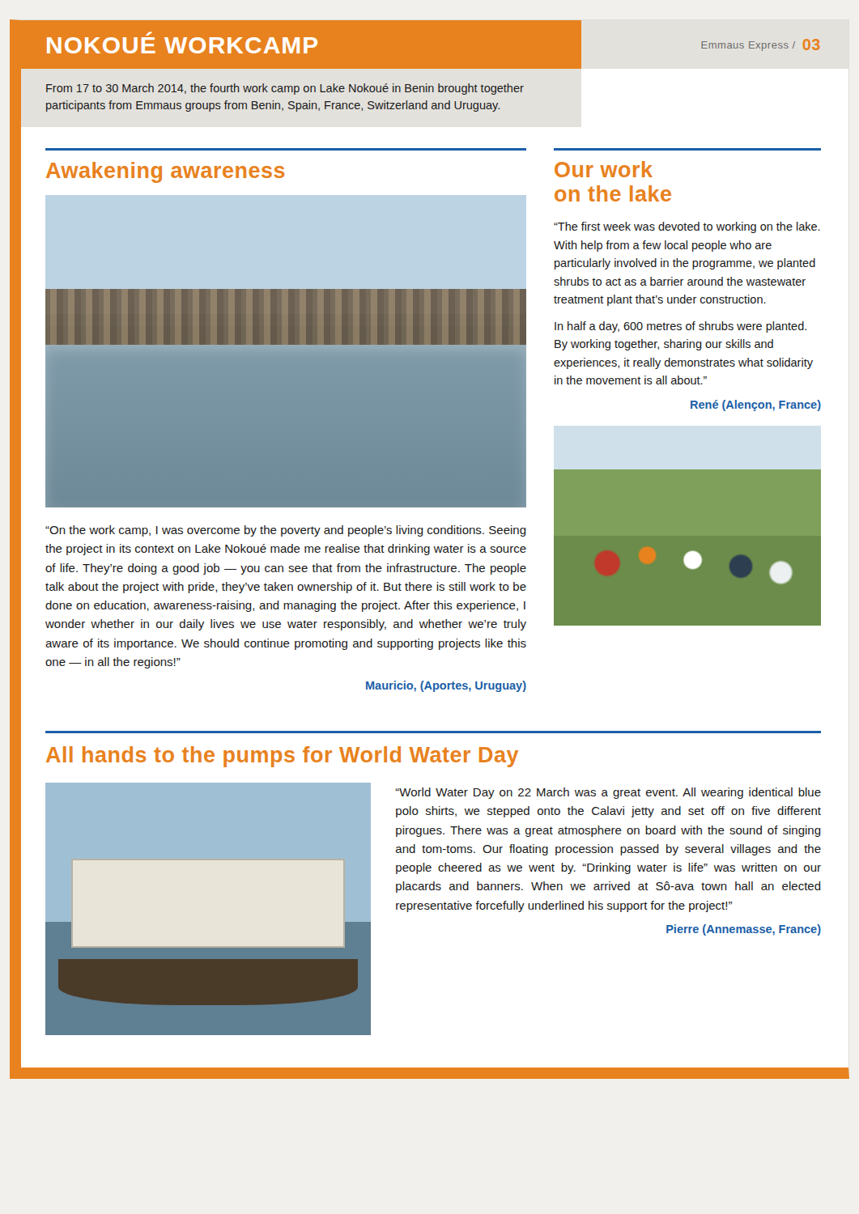Nokoué Workcamp
Emmaus Express / 03
From 17 to 30 March 2014, the fourth work camp on Lake Nokoué in Benin brought together participants from Emmaus groups from Benin, Spain, France, Switzerland and Uruguay.
Awakening awareness
“On the work camp, I was overcome by the poverty and people’s living conditions. Seeing the project in its context on Lake Nokoué made me realise that drinking water is a source of life. They’re doing a good job — you can see that from the infrastructure. The people talk about the project with pride, they’ve taken ownership of it. But there is still work to be done on education, awareness-raising, and managing the project. After this experience, I wonder whether in our daily lives we use water responsibly, and whether we’re truly aware of its importance. We should continue promoting and supporting projects like this one — in all the regions!”
Mauricio, (Aportes, Uruguay)
Our work
on the lake
“The first week was devoted to working on the lake. With help from a few local people who are particularly involved in the programme, we planted shrubs to act as a barrier around the wastewater treatment plant that’s under construction.
In half a day, 600 metres of shrubs were planted. By working together, sharing our skills and experiences, it really demonstrates what solidarity in the movement is all about.”
René (Alençon, France)
All hands to the pumps for World Water Day
“World Water Day on 22 March was a great event. All wearing identical blue polo shirts, we stepped onto the Calavi jetty and set off on five different pirogues. There was a great atmosphere on board with the sound of singing and tom-toms. Our floating procession passed by several villages and the people cheered as we went by. “Drinking water is life” was written on our placards and banners. When we arrived at Sô-ava town hall an elected representative forcefully underlined his support for the project!”
Pierre (Annemasse, France)